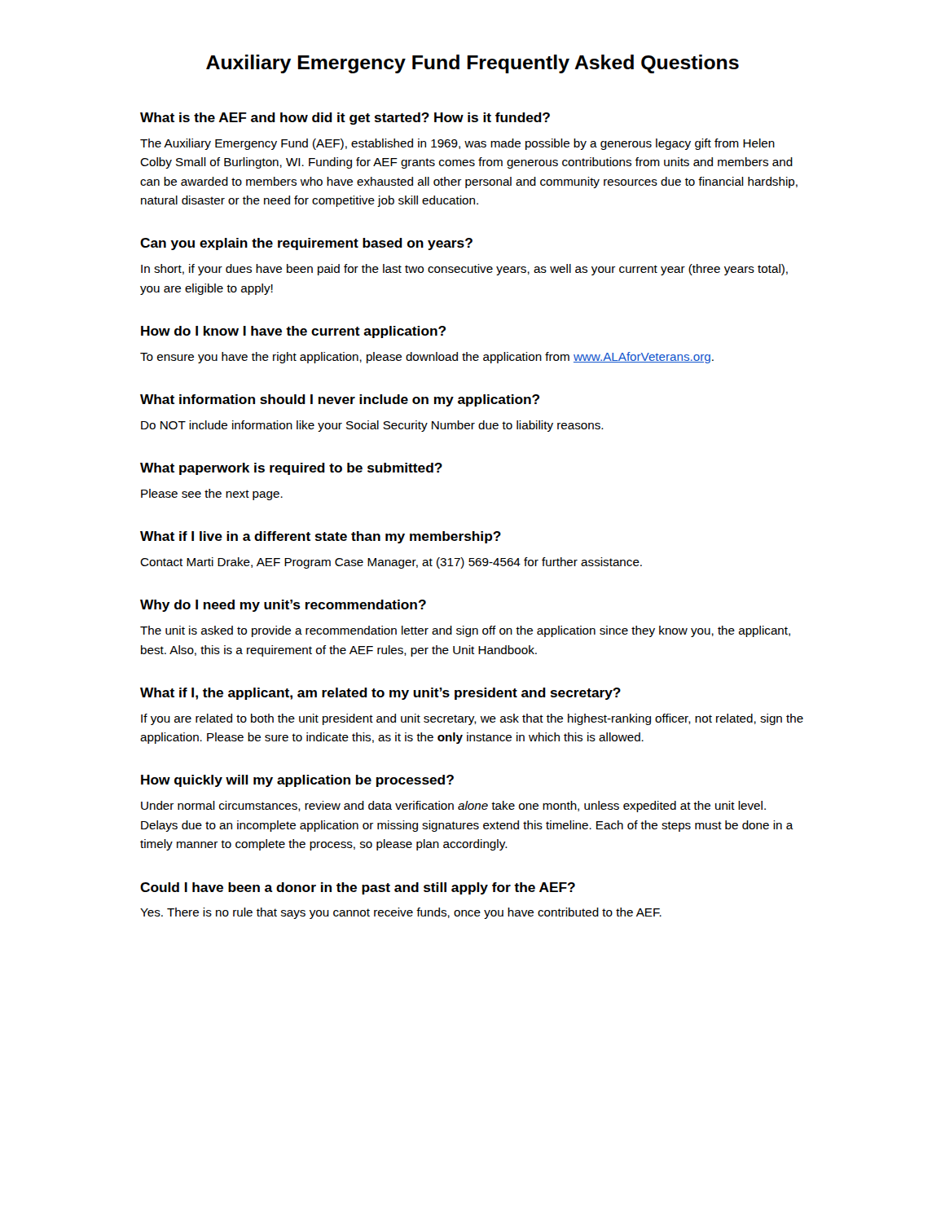Auxiliary Emergency Fund Frequently Asked Questions
What is the AEF and how did it get started? How is it funded?
The Auxiliary Emergency Fund (AEF), established in 1969, was made possible by a generous legacy gift from Helen Colby Small of Burlington, WI. Funding for AEF grants comes from generous contributions from units and members and can be awarded to members who have exhausted all other personal and community resources due to financial hardship, natural disaster or the need for competitive job skill education.
Can you explain the requirement based on years?
In short, if your dues have been paid for the last two consecutive years, as well as your current year (three years total), you are eligible to apply!
How do I know I have the current application?
To ensure you have the right application, please download the application from www.ALAforVeterans.org.
What information should I never include on my application?
Do NOT include information like your Social Security Number due to liability reasons.
What paperwork is required to be submitted?
Please see the next page.
What if I live in a different state than my membership?
Contact Marti Drake, AEF Program Case Manager, at (317) 569-4564 for further assistance.
Why do I need my unit’s recommendation?
The unit is asked to provide a recommendation letter and sign off on the application since they know you, the applicant, best. Also, this is a requirement of the AEF rules, per the Unit Handbook.
What if I, the applicant, am related to my unit’s president and secretary?
If you are related to both the unit president and unit secretary, we ask that the highest-ranking officer, not related, sign the application. Please be sure to indicate this, as it is the only instance in which this is allowed.
How quickly will my application be processed?
Under normal circumstances, review and data verification alone take one month, unless expedited at the unit level. Delays due to an incomplete application or missing signatures extend this timeline. Each of the steps must be done in a timely manner to complete the process, so please plan accordingly.
Could I have been a donor in the past and still apply for the AEF?
Yes. There is no rule that says you cannot receive funds, once you have contributed to the AEF.